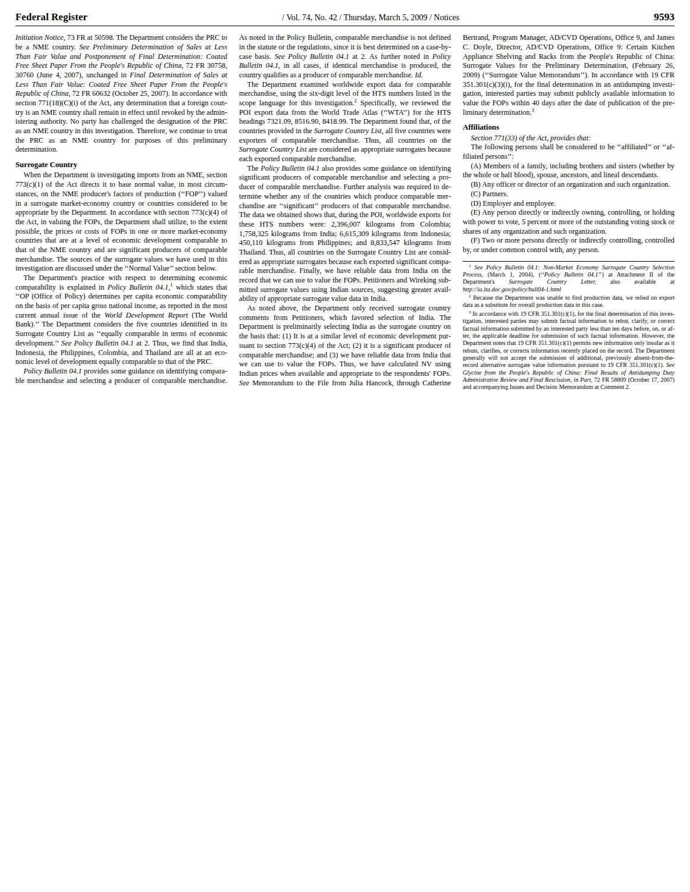Federal Register
/ Vol. 74, No. 42 / Thursday, March 5, 2009 / Notices
9593
Initiation Notice, 73 FR at 50598. The Department considers the PRC to be a NME country. See Preliminary Determination of Sales at Less Than Fair Value and Postponement of Final Determination: Coated Free Sheet Paper From the People's Republic of China, 72 FR 30758, 30760 (June 4, 2007), unchanged in Final Determination of Sales at Less Than Fair Value: Coated Free Sheet Paper From the People's Republic of China, 72 FR 60632 (October 25, 2007). In accordance with section 771(18)(C)(i) of the Act, any determination that a foreign country is an NME country shall remain in effect until revoked by the administering authority. No party has challenged the designation of the PRC as an NME country in this investigation. Therefore, we continue to treat the PRC as an NME country for purposes of this preliminary determination.
Surrogate Country
When the Department is investigating imports from an NME, section 773(c)(1) of the Act directs it to base normal value, in most circumstances, on the NME producer's factors of production (‘‘FOP’’) valued in a surrogate market-economy country or countries considered to be appropriate by the Department. In accordance with section 773(c)(4) of the Act, in valuing the FOPs, the Department shall utilize, to the extent possible, the prices or costs of FOPs in one or more market-economy countries that are at a level of economic development comparable to that of the NME country and are significant producers of comparable merchandise. The sources of the surrogate values we have used in this investigation are discussed under the ‘‘Normal Value’’ section below.
The Department's practice with respect to determining economic comparability is explained in Policy Bulletin 04.1,1 which states that ‘‘OP (Office of Policy) determines per capita economic comparability on the basis of per capita gross national income, as reported in the most current annual issue of the World Development Report (The World Bank).’’ The Department considers the five countries identified in its Surrogate Country List as ‘‘equally comparable in terms of economic development.’’ See Policy Bulletin 04.1 at 2. Thus, we find that India, Indonesia, the Philippines, Colombia, and Thailand are all at an economic level of development equally comparable to that of the PRC.
Policy Bulletin 04.1 provides some guidance on identifying comparable merchandise and selecting a producer of comparable merchandise. As noted in the Policy Bulletin, comparable merchandise is not defined in the statute or the regulations, since it is best determined on a case-by-case basis. See Policy Bulletin 04.1 at 2. As further noted in Policy Bulletin 04.1, in all cases, if identical merchandise is produced, the country qualifies as a producer of comparable merchandise. Id.
The Department examined worldwide export data for comparable merchandise, using the six-digit level of the HTS numbers listed in the scope language for this investigation.2 Specifically, we reviewed the POI export data from the World Trade Atlas (‘‘WTA’’) for the HTS headings 7321.09, 8516.90, 8418.99. The Department found that, of the countries provided in the Surrogate Country List, all five countries were exporters of comparable merchandise. Thus, all countries on the Surrogate Country List are considered as appropriate surrogates because each exported comparable merchandise.
The Policy Bulletin 04.1 also provides some guidance on identifying significant producers of comparable merchandise and selecting a producer of comparable merchandise. Further analysis was required to determine whether any of the countries which produce comparable merchandise are ‘‘significant’’ producers of that comparable merchandise. The data we obtained shows that, during the POI, worldwide exports for these HTS numbers were: 2,396,007 kilograms from Colombia; 1,758,325 kilograms from India; 6,615,309 kilograms from Indonesia; 450,110 kilograms from Philippines; and 8,833,547 kilograms from Thailand. Thus, all countries on the Surrogate Country List are considered as appropriate surrogates because each exported significant comparable merchandise. Finally, we have reliable data from India on the record that we can use to value the FOPs. Petitioners and Wireking submitted surrogate values using Indian sources, suggesting greater availability of appropriate surrogate value data in India.
As noted above, the Department only received surrogate country comments from Petitioners, which favored selection of India. The Department is preliminarily selecting India as the surrogate country on the basis that: (1) It is at a similar level of economic development pursuant to section 773(c)(4) of the Act; (2) it is a significant producer of comparable merchandise; and (3) we have reliable data from India that we can use to value the FOPs. Thus, we have calculated NV using Indian prices when available and appropriate to the respondents' FOPs. See Memorandum to the File from Julia Hancock, through Catherine Bertrand, Program Manager, AD/CVD Operations, Office 9, and James C. Doyle, Director, AD/CVD Operations, Office 9: Certain Kitchen Appliance Shelving and Racks from the People's Republic of China: Surrogate Values for the Preliminary Determination, (February 26, 2009) (‘‘Surrogate Value Memorandum’’). In accordance with 19 CFR 351.301(c)(3)(i), for the final determination in an antidumping investigation, interested parties may submit publicly available information to value the FOPs within 40 days after the date of publication of the preliminary determination.3
Affiliations
Section 771(33) of the Act, provides that:
The following persons shall be considered to be ‘‘affiliated’’ or ‘‘affiliated persons’’:
(A) Members of a family, including brothers and sisters (whether by the whole or half blood), spouse, ancestors, and lineal descendants.
(B) Any officer or director of an organization and such organization.
(C) Partners.
(D) Employer and employee.
(E) Any person directly or indirectly owning, controlling, or holding with power to vote, 5 percent or more of the outstanding voting stock or shares of any organization and such organization.
(F) Two or more persons directly or indirectly controlling, controlled by, or under common control with, any person.
1 See Policy Bulletin 04.1: Non-Market Economy Surrogate Country Selection Process, (March 1, 2004), (‘‘Policy Bulletin 04.1’’) at Attachment II of the Department's Surrogate Country Letter, also available at http://ia.ita.doc.gov/policy/bull04-1.html
2 Because the Department was unable to find production data, we relied on export data as a substitute for overall production data in this case.
3 In accordance with 19 CFR 351.301(c)(1), for the final determination of this investigation, interested parties may submit factual information to rebut, clarify, or correct factual information submitted by an interested party less than ten days before, on, or after, the applicable deadline for submission of such factual information. However, the Department notes that 19 CFR 351.301(c)(1) permits new information only insofar as it rebuts, clarifies, or corrects information recently placed on the record. The Department generally will not accept the submission of additional, previously absent-from-the-record alternative surrogate value information pursuant to 19 CFR 351.301(c)(1). See Glycine from the People's Republic of China: Final Results of Antidumping Duty Administrative Review and Final Rescission, in Part, 72 FR 58809 (October 17, 2007) and accompanying Issues and Decision Memorandum at Comment 2.